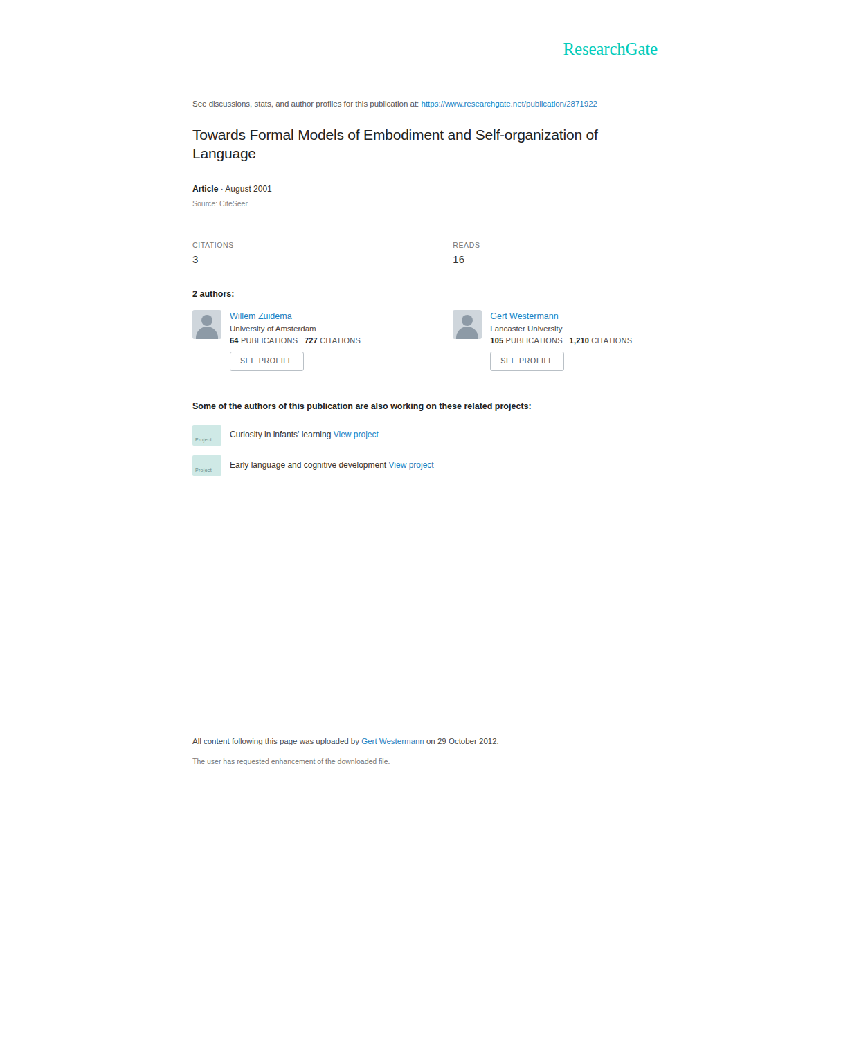ResearchGate
See discussions, stats, and author profiles for this publication at: https://www.researchgate.net/publication/2871922
Towards Formal Models of Embodiment and Self-organization of Language
Article · August 2001
Source: CiteSeer
Citations
3
Reads
16
2 authors:
Willem Zuidema
University of Amsterdam
64 PUBLICATIONS 727 CITATIONS
See Profile
Gert Westermann
Lancaster University
105 PUBLICATIONS 1,210 CITATIONS
See Profile
Some of the authors of this publication are also working on these related projects:
Project
Curiosity in infants' learning View project
Project
Early language and cognitive development View project
All content following this page was uploaded by Gert Westermann on 29 October 2012.
The user has requested enhancement of the downloaded file.